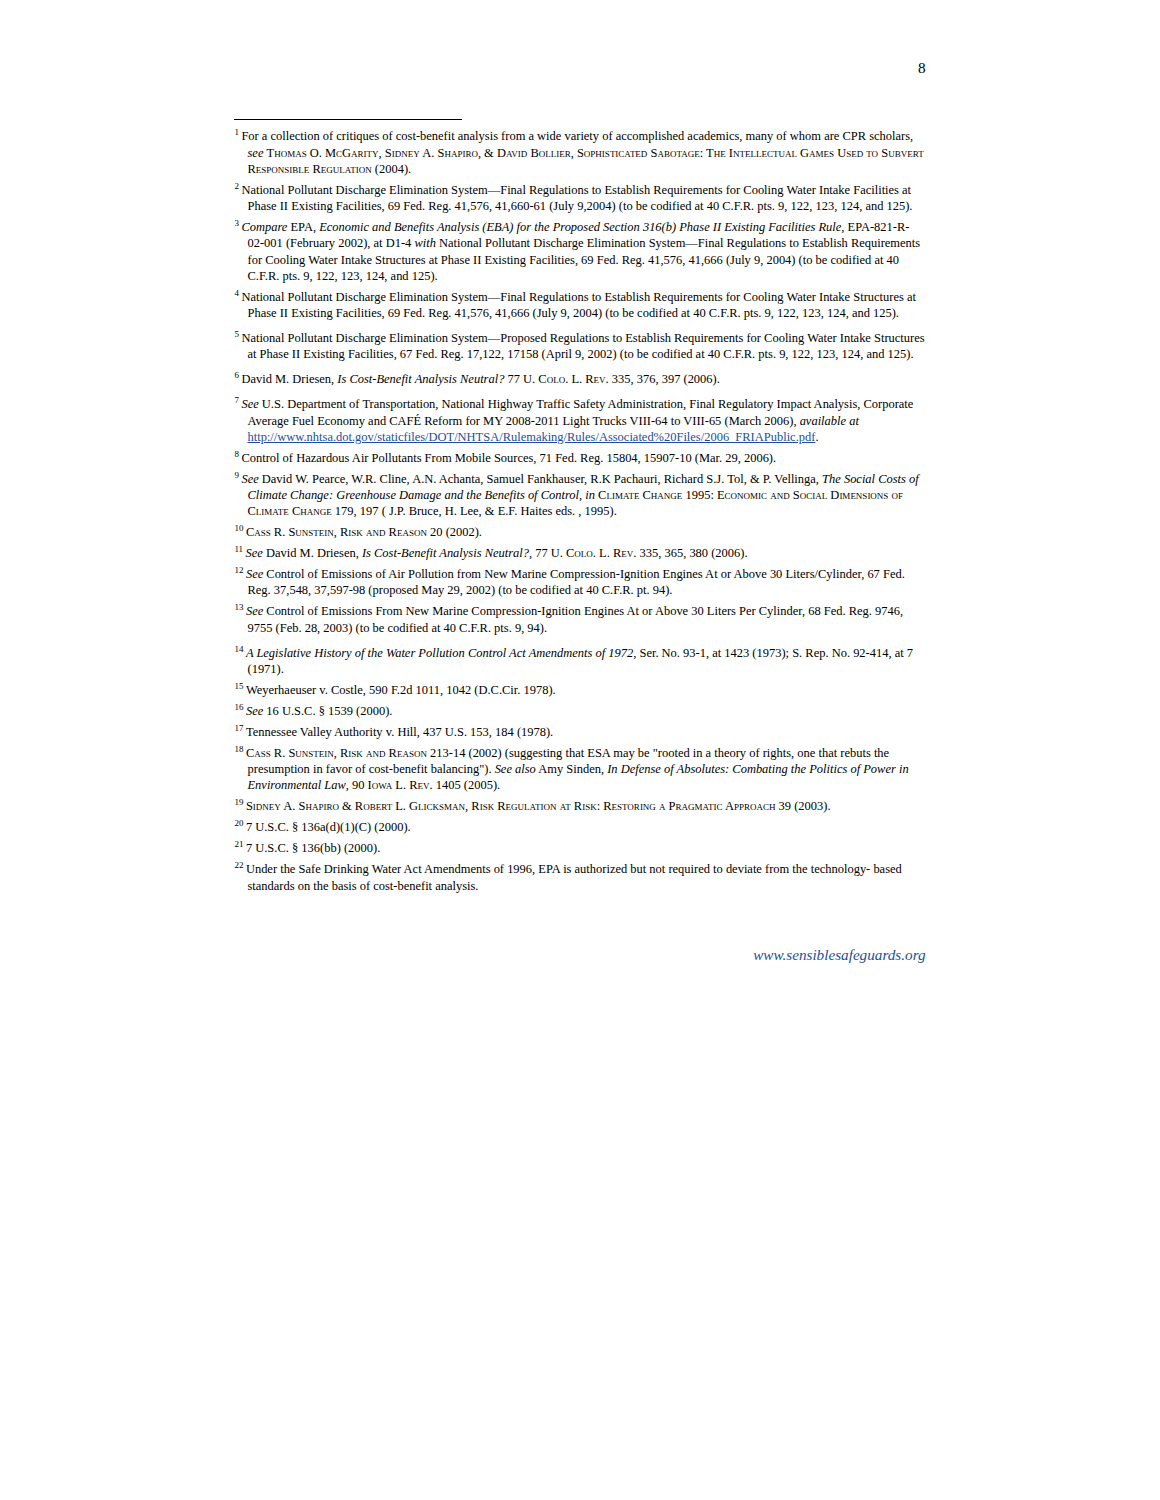8
1For a collection of critiques of cost-benefit analysis from a wide variety of accomplished academics, many of whom are CPR scholars, see Thomas O. McGarity, Sidney A. Shapiro, & David Bollier, Sophisticated Sabotage: The Intellectual Games Used to Subvert Responsible Regulation (2004).
2National Pollutant Discharge Elimination System—Final Regulations to Establish Requirements for Cooling Water Intake Facilities at Phase II Existing Facilities, 69 Fed. Reg. 41,576, 41,660-61 (July 9,2004) (to be codified at 40 C.F.R. pts. 9, 122, 123, 124, and 125).
3Compare EPA, Economic and Benefits Analysis (EBA) for the Proposed Section 316(b) Phase II Existing Facilities Rule, EPA-821-R-02-001 (February 2002), at D1-4 with National Pollutant Discharge Elimination System—Final Regulations to Establish Requirements for Cooling Water Intake Structures at Phase II Existing Facilities, 69 Fed. Reg. 41,576, 41,666 (July 9, 2004) (to be codified at 40 C.F.R. pts. 9, 122, 123, 124, and 125).
4National Pollutant Discharge Elimination System—Final Regulations to Establish Requirements for Cooling Water Intake Structures at Phase II Existing Facilities, 69 Fed. Reg. 41,576, 41,666 (July 9, 2004) (to be codified at 40 C.F.R. pts. 9, 122, 123, 124, and 125).
5National Pollutant Discharge Elimination System—Proposed Regulations to Establish Requirements for Cooling Water Intake Structures at Phase II Existing Facilities, 67 Fed. Reg. 17,122, 17158 (April 9, 2002) (to be codified at 40 C.F.R. pts. 9, 122, 123, 124, and 125).
6David M. Driesen, Is Cost-Benefit Analysis Neutral? 77 U. Colo. L. Rev. 335, 376, 397 (2006).
7See U.S. Department of Transportation, National Highway Traffic Safety Administration, Final Regulatory Impact Analysis, Corporate Average Fuel Economy and CAFÉ Reform for MY 2008-2011 Light Trucks VIII-64 to VIII-65 (March 2006), available at
http://www.nhtsa.dot.gov/staticfiles/DOT/NHTSA/Rulemaking/Rules/Associated%20Files/2006_FRIAPublic.pdf.
8Control of Hazardous Air Pollutants From Mobile Sources, 71 Fed. Reg. 15804, 15907-10 (Mar. 29, 2006).
9See David W. Pearce, W.R. Cline, A.N. Achanta, Samuel Fankhauser, R.K Pachauri, Richard S.J. Tol, & P. Vellinga, The Social Costs of Climate Change: Greenhouse Damage and the Benefits of Control, in Climate Change 1995: Economic and Social Dimensions of Climate Change 179, 197 ( J.P. Bruce, H. Lee, & E.F. Haites eds. , 1995).
10Cass R. Sunstein, Risk and Reason 20 (2002).
11See David M. Driesen, Is Cost-Benefit Analysis Neutral?, 77 U. Colo. L. Rev. 335, 365, 380 (2006).
12See Control of Emissions of Air Pollution from New Marine Compression-Ignition Engines At or Above 30 Liters/Cylinder, 67 Fed. Reg. 37,548, 37,597-98 (proposed May 29, 2002) (to be codified at 40 C.F.R. pt. 94).
13See Control of Emissions From New Marine Compression-Ignition Engines At or Above 30 Liters Per Cylinder, 68 Fed. Reg. 9746, 9755 (Feb. 28, 2003) (to be codified at 40 C.F.R. pts. 9, 94).
14A Legislative History of the Water Pollution Control Act Amendments of 1972, Ser. No. 93-1, at 1423 (1973); S. Rep. No. 92-414, at 7 (1971).
15Weyerhaeuser v. Costle, 590 F.2d 1011, 1042 (D.C.Cir. 1978).
16See 16 U.S.C. § 1539 (2000).
17Tennessee Valley Authority v. Hill, 437 U.S. 153, 184 (1978).
18Cass R. Sunstein, Risk and Reason 213-14 (2002) (suggesting that ESA may be "rooted in a theory of rights, one that rebuts the presumption in favor of cost-benefit balancing"). See also Amy Sinden, In Defense of Absolutes: Combating the Politics of Power in Environmental Law, 90 Iowa L. Rev. 1405 (2005).
19Sidney A. Shapiro & Robert L. Glicksman, Risk Regulation at Risk: Restoring a Pragmatic Approach 39 (2003).
207 U.S.C. § 136a(d)(1)(C) (2000).
217 U.S.C. § 136(bb) (2000).
22Under the Safe Drinking Water Act Amendments of 1996, EPA is authorized but not required to deviate from the technology- based standards on the basis of cost-benefit analysis.
www.sensiblesafeguards.org